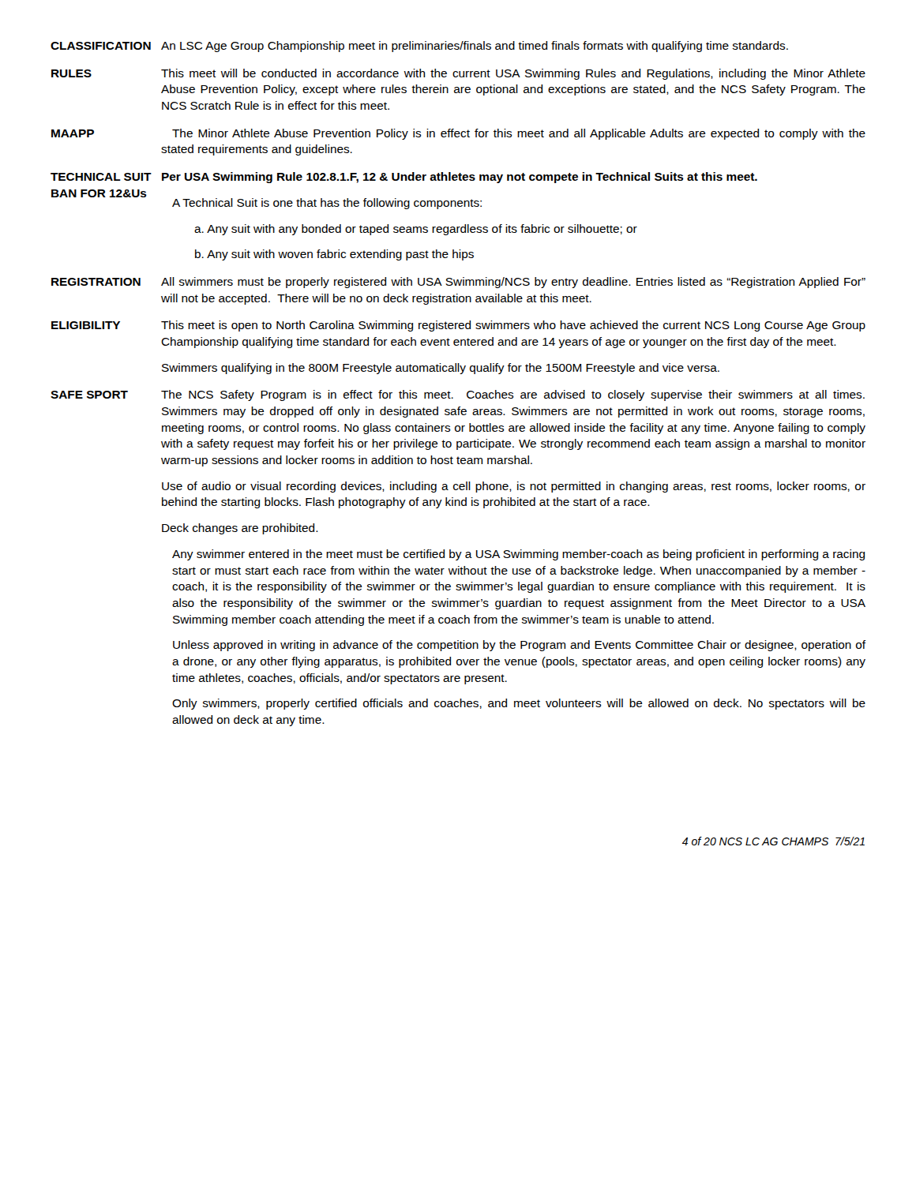| CLASSIFICATION | An LSC Age Group Championship meet in preliminaries/finals and timed finals formats with qualifying time standards. |
| RULES | This meet will be conducted in accordance with the current USA Swimming Rules and Regulations, including the Minor Athlete Abuse Prevention Policy, except where rules therein are optional and exceptions are stated, and the NCS Safety Program. The NCS Scratch Rule is in effect for this meet. |
| MAAPP | The Minor Athlete Abuse Prevention Policy is in effect for this meet and all Applicable Adults are expected to comply with the stated requirements and guidelines. |
| TECHNICAL SUIT BAN FOR 12&Us | Per USA Swimming Rule 102.8.1.F, 12 & Under athletes may not compete in Technical Suits at this meet. A Technical Suit is one that has the following components: a. Any suit with any bonded or taped seams regardless of its fabric or silhouette; or b. Any suit with woven fabric extending past the hips |
| REGISTRATION | All swimmers must be properly registered with USA Swimming/NCS by entry deadline. Entries listed as “Registration Applied For” will not be accepted. There will be no on deck registration available at this meet. |
| ELIGIBILITY | This meet is open to North Carolina Swimming registered swimmers who have achieved the current NCS Long Course Age Group Championship qualifying time standard for each event entered and are 14 years of age or younger on the first day of the meet. Swimmers qualifying in the 800M Freestyle automatically qualify for the 1500M Freestyle and vice versa. |
| SAFE SPORT | The NCS Safety Program is in effect for this meet. Coaches are advised to closely supervise their swimmers at all times. Swimmers may be dropped off only in designated safe areas. Swimmers are not permitted in work out rooms, storage rooms, meeting rooms, or control rooms. No glass containers or bottles are allowed inside the facility at any time. Anyone failing to comply with a safety request may forfeit his or her privilege to participate. We strongly recommend each team assign a marshal to monitor warm-up sessions and locker rooms in addition to host team marshal. Use of audio or visual recording devices, including a cell phone, is not permitted in changing areas, rest rooms, locker rooms, or behind the starting blocks. Flash photography of any kind is prohibited at the start of a race. Deck changes are prohibited. Any swimmer entered in the meet must be certified by a USA Swimming member-coach as being proficient in performing a racing start or must start each race from within the water without the use of a backstroke ledge. When unaccompanied by a member -coach, it is the responsibility of the swimmer or the swimmer’s legal guardian to ensure compliance with this requirement. It is also the responsibility of the swimmer or the swimmer’s guardian to request assignment from the Meet Director to a USA Swimming member coach attending the meet if a coach from the swimmer’s team is unable to attend. Unless approved in writing in advance of the competition by the Program and Events Committee Chair or designee, operation of a drone, or any other flying apparatus, is prohibited over the venue (pools, spectator areas, and open ceiling locker rooms) any time athletes, coaches, officials, and/or spectators are present. Only swimmers, properly certified officials and coaches, and meet volunteers will be allowed on deck. No spectators will be allowed on deck at any time. |
4 of 20 NCS LC AG CHAMPS 7/5/21